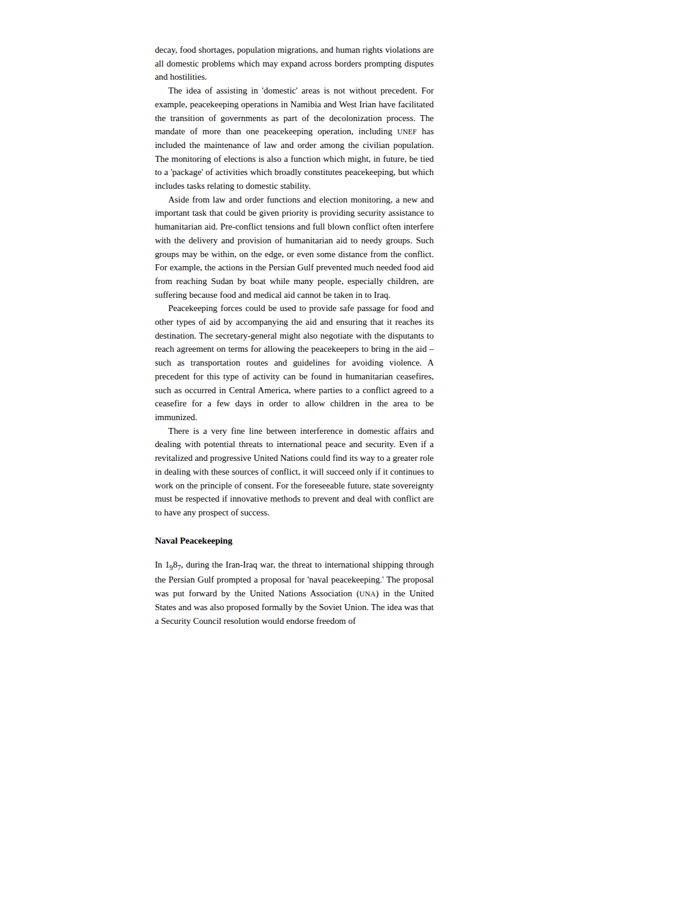decay, food shortages, population migrations, and human rights violations are all domestic problems which may expand across borders prompting disputes and hostilities.
The idea of assisting in 'domestic' areas is not without precedent. For example, peacekeeping operations in Namibia and West Irian have facilitated the transition of governments as part of the decolonization process. The mandate of more than one peacekeeping operation, including UNEF has included the maintenance of law and order among the civilian population. The monitoring of elections is also a function which might, in future, be tied to a 'package' of activities which broadly constitutes peacekeeping, but which includes tasks relating to domestic stability.
Aside from law and order functions and election monitoring, a new and important task that could be given priority is providing security assistance to humanitarian aid. Pre-conflict tensions and full blown conflict often interfere with the delivery and provision of humanitarian aid to needy groups. Such groups may be within, on the edge, or even some distance from the conflict. For example, the actions in the Persian Gulf prevented much needed food aid from reaching Sudan by boat while many people, especially children, are suffering because food and medical aid cannot be taken in to Iraq.
Peacekeeping forces could be used to provide safe passage for food and other types of aid by accompanying the aid and ensuring that it reaches its destination. The secretary-general might also negotiate with the disputants to reach agreement on terms for allowing the peacekeepers to bring in the aid – such as transportation routes and guidelines for avoiding violence. A precedent for this type of activity can be found in humanitarian ceasefires, such as occurred in Central America, where parties to a conflict agreed to a ceasefire for a few days in order to allow children in the area to be immunized.
There is a very fine line between interference in domestic affairs and dealing with potential threats to international peace and security. Even if a revitalized and progressive United Nations could find its way to a greater role in dealing with these sources of conflict, it will succeed only if it continues to work on the principle of consent. For the foreseeable future, state sovereignty must be respected if innovative methods to prevent and deal with conflict are to have any prospect of success.
Naval Peacekeeping
In 1987, during the Iran-Iraq war, the threat to international shipping through the Persian Gulf prompted a proposal for 'naval peacekeeping.' The proposal was put forward by the United Nations Association (UNA) in the United States and was also proposed formally by the Soviet Union. The idea was that a Security Council resolution would endorse freedom of